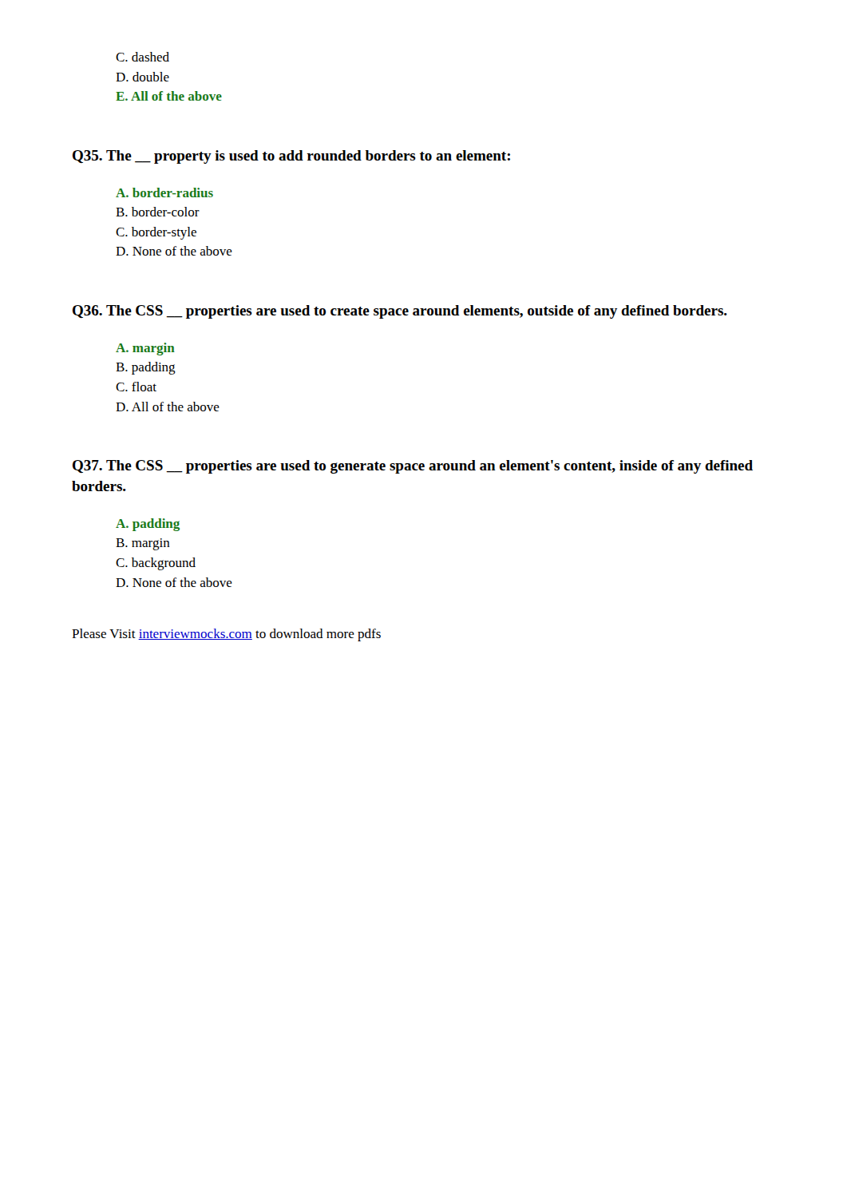C. dashed
D. double
E. All of the above
Q35. The __ property is used to add rounded borders to an element:
A. border-radius
B. border-color
C. border-style
D. None of the above
Q36. The CSS __ properties are used to create space around elements, outside of any defined borders.
A. margin
B. padding
C. float
D. All of the above
Q37. The CSS __ properties are used to generate space around an element's content, inside of any defined borders.
A. padding
B. margin
C. background
D. None of the above
Please Visit interviewmocks.com to download more pdfs